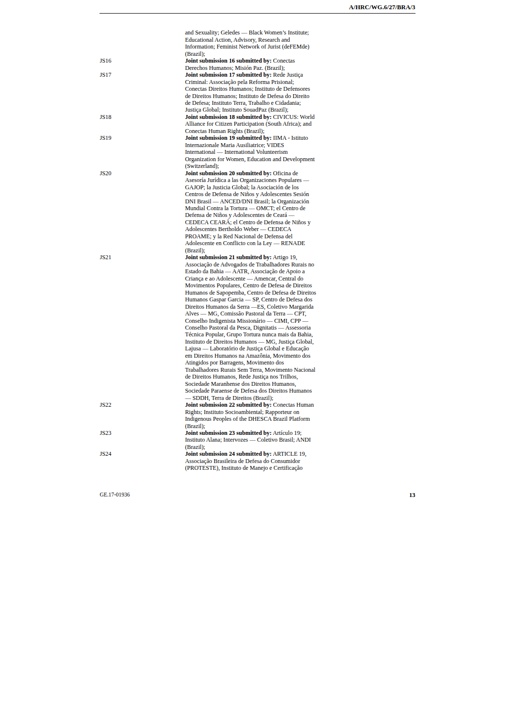A/HRC/WG.6/27/BRA/3
| | | and Sexuality; Geledes — Black Women’s Institute; Educational Action, Advisory, Research and Information; Feminist Network of Jurist (deFEMde) (Brazil); |
| JS16 | | Joint submission 16 submitted by: Conectas Derechos Humanos; Misión Paz. (Brazil); |
| JS17 | | Joint submission 17 submitted by: Rede Justiça Criminal: Associação pela Reforma Prisional; Conectas Direitos Humanos; Instituto de Defensores de Direitos Humanos; Instituto de Defesa do Direito de Defesa; Instituto Terra, Trabalho e Cidadania; Justiça Global; Instituto SouadPaz (Brazil); |
| JS18 | | Joint submission 18 submitted by: CIVICUS: World Alliance for Citizen Participation (South Africa); and Conectas Human Rights (Brazil); |
| JS19 | | Joint submission 19 submitted by: IIMA - Istituto Internazionale Maria Ausiliatrice; VIDES International — International Volunteerism Organization for Women, Education and Development (Switzerland); |
| JS20 | | Joint submission 20 submitted by: Oficina de Asesoría Jurídica a las Organizaciones Populares — GAJOP; la Justicia Global; la Asociación de los Centros de Defensa de Niños y Adolescentes Sesión DNI Brasil — ANCED/DNI Brasil; la Organización Mundial Contra la Tortura — OMCT; el Centro de Defensa de Niños y Adolescentes de Ceará — CEDECA CEARÁ; el Centro de Defensa de Niños y Adolescentes Bertholdo Weber — CEDECA PROAME; y la Red Nacional de Defensa del Adolescente en Conflicto con la Ley — RENADE (Brazil); |
| JS21 | | Joint submission 21 submitted by: Artigo 19, Associação de Advogados de Trabalhadores Rurais no Estado da Bahia — AATR, Associação de Apoio a Criança e ao Adolescente — Amencar, Central do Movimentos Populares, Centro de Defesa de Direitos Humanos de Sapopemba, Centro de Defesa de Direitos Humanos Gaspar Garcia — SP, Centro de Defesa dos Direitos Humanos da Serra —ES, Coletivo Margarida Alves — MG, Comissão Pastoral da Terra — CPT, Conselho Indigenista Missionário — CIMI, CPP — Conselho Pastoral da Pesca, Dignitatis — Assessoria Técnica Popular, Grupo Tortura nunca mais da Bahia, Instituto de Direitos Humanos — MG, Justiça Global, Lajusa — Laboratório de Justiça Global e Educação em Direitos Humanos na Amazônia, Movimento dos Atingidos por Barragens, Movimento dos Trabalhadores Rurais Sem Terra, Movimento Nacional de Direitos Humanos, Rede Justiça nos Trilhos, Sociedade Maranhense dos Direitos Humanos, Sociedade Paraense de Defesa dos Direitos Humanos — SDDH, Terra de Direitos (Brazil); |
| JS22 | | Joint submission 22 submitted by: Conectas Human Rights; Instituto Socioambiental; Rapporteur on Indigenous Peoples of the DHESCA Brazil Platform (Brazil); |
| JS23 | | Joint submission 23 submitted by: Artículo 19; Instituto Alana; Intervozes — Coletivo Brasil; ANDI (Brazil); |
| JS24 | | Joint submission 24 submitted by: ARTICLE 19, Associação Brasileira de Defesa do Consumidor (PROTESTE), Instituto de Manejo e Certificação |
GE.17-01936 13